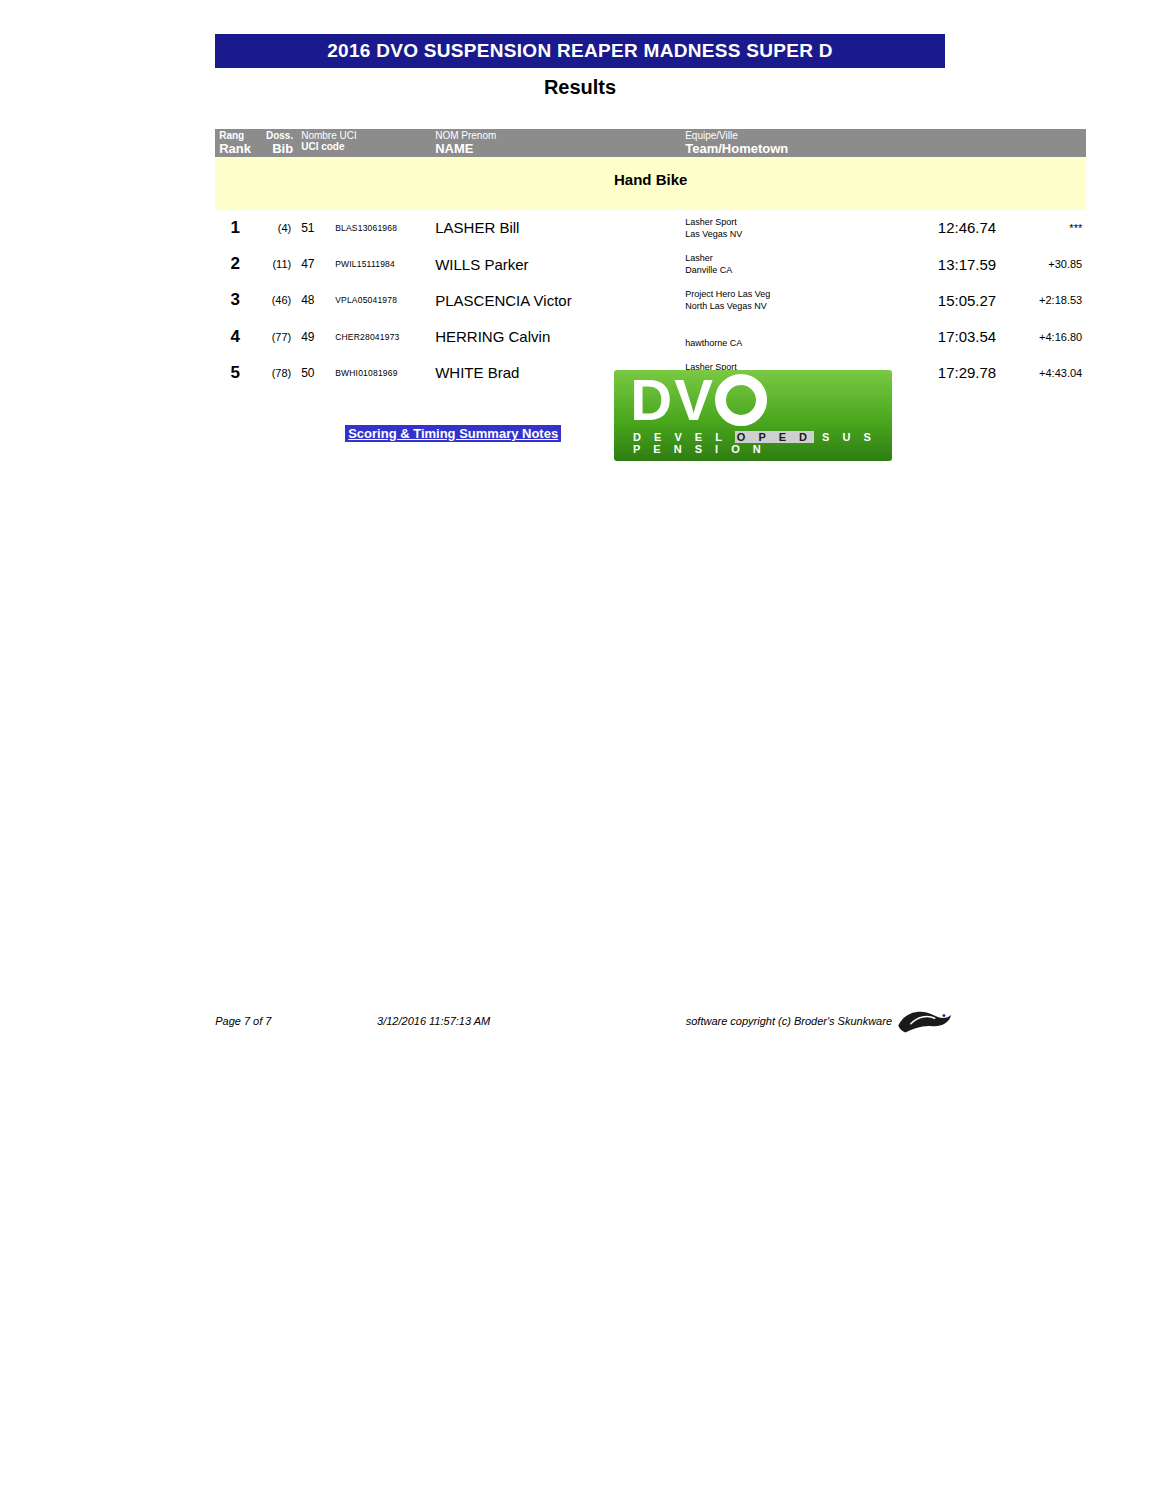2016 DVO SUSPENSION REAPER MADNESS SUPER D
Results
| Rang Rank | Doss. Bib | Nombre UCI UCI code | NOM Prenom NAME | Equipe/Ville Team/Hometown | | |
| --- | --- | --- | --- | --- | --- | --- |
| Hand Bike |
| 1 | (4) | 51 | BLAS13061968 | LASHER Bill | Lasher Sport Las Vegas NV | 12:46.74 | *** |
| 2 | (11) | 47 | PWIL15111984 | WILLS Parker | Lasher Danville CA | 13:17.59 | +30.85 |
| 3 | (46) | 48 | VPLA05041978 | PLASCENCIA Victor | Project Hero Las Veg North Las Vegas NV | 15:05.27 | +2:18.53 |
| 4 | (77) | 49 | CHER28041973 | HERRING Calvin | hawthorne CA | 17:03.54 | +4:16.80 |
| 5 | (78) | 50 | BWHI01081969 | WHITE Brad | Lasher Sport Olathe KS | 17:29.78 | +4:43.04 |
Scoring & Timing Summary Notes
DV
D E V E L O P E D S U S P E N S I O N
Page 7 of 7 3/12/2016 11:57:13 AM software copyright (c) Broder's Skunkware